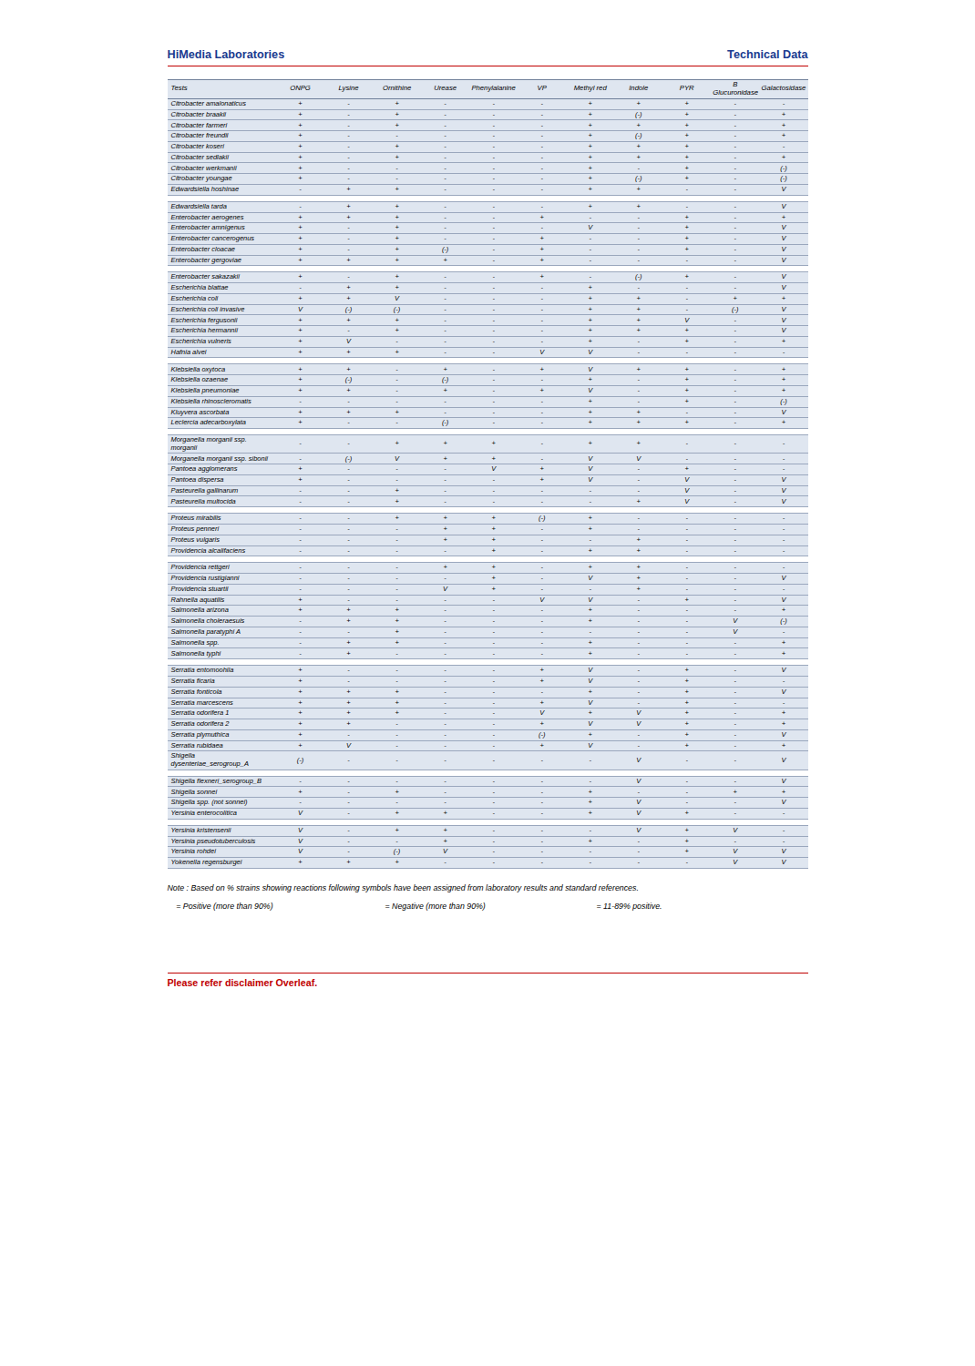HiMedia Laboratories
Technical Data
| Tests | ONPG | Lysine | Ornithine | Urease | Phenylalanine | VP | Methyl red | Indole | PYR | B Glucuronidase | Galactosidase |
| --- | --- | --- | --- | --- | --- | --- | --- | --- | --- | --- | --- |
| Citrobacter amalonaticus | + | - | + | - | - | - | + | + | + | - | - |
| Citrobacter braakii | + | - | + | - | - | - | + | (-) | + | - | + |
| Citrobacter farmeri | + | - | + | - | - | - | + | + | + | - | + |
| Citrobacter freundii | + | - | - | - | - | - | + | (-) | + | - | + |
| Citrobacter koseri | + | - | + | - | - | - | + | + | + | - | - |
| Citrobacter sedlakii | + | - | + | - | - | - | + | + | + | - | + |
| Citrobacter werkmanii | + | - | - | - | - | - | + | - | + | - | (-) |
| Citrobacter youngae | + | - | - | - | - | - | + | (-) | + | - | (-) |
| Edwardsiella hoshinae | - | + | + | - | - | - | + | + | - | - | V |
| Edwardsiella tarda | - | + | + | - | - | - | + | + | - | - | V |
| Enterobacter aerogenes | + | + | + | - | - | + | - | - | + | - | + |
| Enterobacter amnigenus | + | - | + | - | - | - | V | - | + | - | V |
| Enterobacter cancerogenus | + | - | + | - | - | + | - | - | + | - | V |
| Enterobacter cloacae | + | - | + | (-) | - | + | - | - | + | - | V |
| Enterobacter gergoviae | + | + | + | + | - | + | - | - | - | - | V |
| Enterobacter sakazakii | + | - | + | - | - | + | - | (-) | + | - | V |
| Escherichia blattae | - | + | + | - | - | - | + | - | - | - | V |
| Escherichia coli | + | + | V | - | - | - | + | + | - | + | + |
| Escherichia coli invasive | V | (-) | (-) | - | - | - | + | + | - | (-) | V |
| Escherichia fergusonii | + | + | + | - | - | - | + | + | V | - | V |
| Escherichia hermannii | + | - | + | - | - | - | + | + | + | - | V |
| Escherichia vulneris | + | V | - | - | - | - | + | - | + | - | + |
| Hafnia alvei | + | + | + | - | - | V | V | - | - | - | - |
| Klebsiella oxytoca | + | + | - | + | - | + | V | + | + | - | + |
| Klebsiella ozaenae | + | (-) | - | (-) | - | - | + | - | + | - | + |
| Klebsiella pneumoniae | + | + | - | + | - | + | V | - | + | - | + |
| Klebsiella rhinoscleromatis | - | - | - | - | - | - | + | - | + | - | (-) |
| Kluyvera ascorbata | + | + | + | - | - | - | + | + | - | - | V |
| Leclercia adecarboxylata | + | - | - | (-) | - | - | + | + | + | - | + |
| Morganella morganii ssp. morganii | - | - | + | + | + | - | + | + | - | - | - |
| Morganella morganii ssp. sibonii | - | (-) | V | + | + | - | V | V | - | - | - |
| Pantoea agglomerans | + | - | - | - | V | + | V | - | + | - | - |
| Pantoea dispersa | + | - | - | - | - | + | V | - | V | - | V |
| Pasteurella gallinarum | - | - | + | - | - | - | - | - | V | - | V |
| Pasteurella multocida | - | - | + | - | - | - | - | + | V | - | V |
| Proteus mirabilis | - | - | + | + | + | (-) | + | - | - | - | - |
| Proteus penneri | - | - | - | + | + | - | + | - | - | - | - |
| Proteus vulgaris | - | - | - | + | + | - | - | + | - | - | - |
| Providencia alcalifaciens | - | - | - | - | + | - | + | + | - | - | - |
| Providencia rettgeri | - | - | - | + | + | - | + | + | - | - | - |
| Providencia rustigianni | - | - | - | - | + | - | V | + | - | - | V |
| Providencia stuartii | - | - | - | V | + | - | - | + | - | - | - |
| Rahnella aquatilis | + | - | - | - | - | V | V | - | + | - | V |
| Salmonella arizona | + | + | + | - | - | - | + | - | - | - | + |
| Salmonella choleraesuis | - | + | + | - | - | - | + | - | - | V | (-) |
| Salmonella paratyphi A | - | - | + | - | - | - | - | - | - | V | - |
| Salmonella spp. | - | + | + | - | - | - | + | - | - | - | + |
| Salmonella typhi | - | + | - | - | - | - | + | - | - | - | + |
| Serratia entomoohila | + | - | - | - | - | + | V | - | + | - | V |
| Serratia ficaria | + | - | - | - | - | + | V | - | + | - | - |
| Serratia fonticola | + | + | + | - | - | - | + | - | + | - | V |
| Serratia marcescens | + | + | + | - | - | + | V | - | + | - | - |
| Serratia odorifera 1 | + | + | + | - | - | V | + | V | + | - | + |
| Serratia odorifera 2 | + | + | - | - | - | + | V | V | + | - | + |
| Serratia plymuthica | + | - | - | - | - | (-) | + | - | + | - | V |
| Serratia rubidaea | + | V | - | - | - | + | V | - | + | - | + |
| Shigella dysenteriae_serogroup_A | (-) | - | - | - | - | - | - | V | - | - | V |
| Shigella flexneri_serogroup_B | - | - | - | - | - | - | - | V | - | - | V |
| Shigella sonnei | + | - | + | - | - | - | + | - | - | + | + |
| Shigella spp. (not sonnei) | - | - | - | - | - | - | + | V | - | - | V |
| Yersinia enterocolitica | V | - | + | + | - | - | + | V | + | - | - |
| Yersinia kristensenii | V | - | + | + | - | - | - | V | + | V | - |
| Yersinia pseudotuberculosis | V | - | - | + | - | - | + | - | + | - | - |
| Yersinia rohdei | V | - | (-) | V | - | - | - | - | + | V | V |
| Yokenella regensburgei | + | + | + | - | - | - | - | - | - | V | V |
Note : Based on % strains showing reactions following symbols have been assigned from laboratory results and standard references.
= Positive (more than 90%) = Negative (more than 90%) = 11-89% positive.
Please refer disclaimer Overleaf.